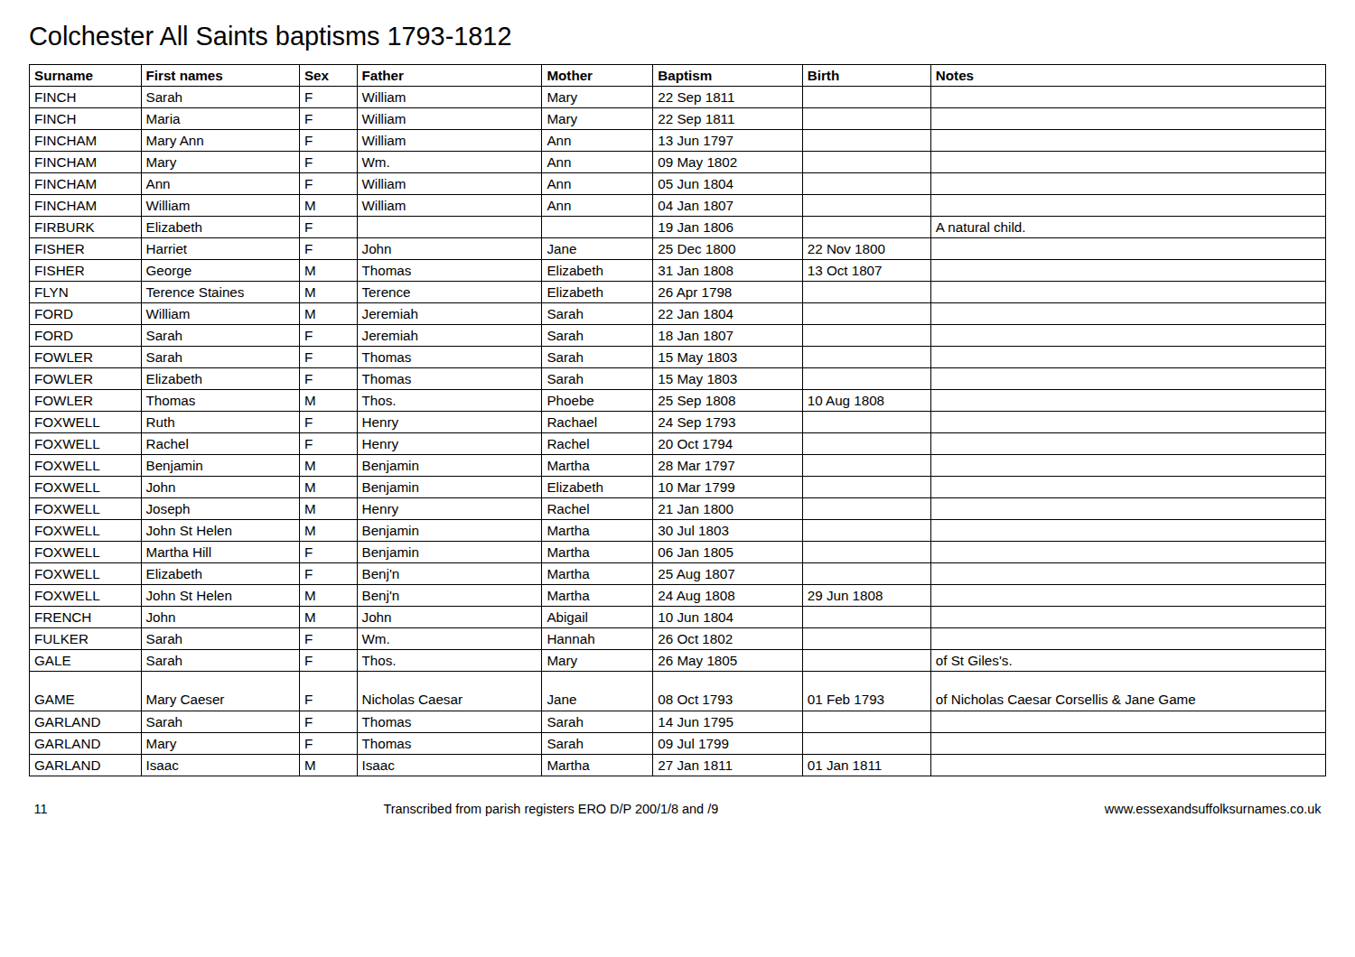Colchester All Saints baptisms 1793-1812
| Surname | First names | Sex | Father | Mother | Baptism | Birth | Notes |
| --- | --- | --- | --- | --- | --- | --- | --- |
| FINCH | Sarah | F | William | Mary | 22 Sep 1811 | | |
| FINCH | Maria | F | William | Mary | 22 Sep 1811 | | |
| FINCHAM | Mary Ann | F | William | Ann | 13 Jun 1797 | | |
| FINCHAM | Mary | F | Wm. | Ann | 09 May 1802 | | |
| FINCHAM | Ann | F | William | Ann | 05 Jun 1804 | | |
| FINCHAM | William | M | William | Ann | 04 Jan 1807 | | |
| FIRBURK | Elizabeth | F | | | 19 Jan 1806 | | A natural child. |
| FISHER | Harriet | F | John | Jane | 25 Dec 1800 | 22 Nov 1800 | |
| FISHER | George | M | Thomas | Elizabeth | 31 Jan 1808 | 13 Oct 1807 | |
| FLYN | Terence Staines | M | Terence | Elizabeth | 26 Apr 1798 | | |
| FORD | William | M | Jeremiah | Sarah | 22 Jan 1804 | | |
| FORD | Sarah | F | Jeremiah | Sarah | 18 Jan 1807 | | |
| FOWLER | Sarah | F | Thomas | Sarah | 15 May 1803 | | |
| FOWLER | Elizabeth | F | Thomas | Sarah | 15 May 1803 | | |
| FOWLER | Thomas | M | Thos. | Phoebe | 25 Sep 1808 | 10 Aug 1808 | |
| FOXWELL | Ruth | F | Henry | Rachael | 24 Sep 1793 | | |
| FOXWELL | Rachel | F | Henry | Rachel | 20 Oct 1794 | | |
| FOXWELL | Benjamin | M | Benjamin | Martha | 28 Mar 1797 | | |
| FOXWELL | John | M | Benjamin | Elizabeth | 10 Mar 1799 | | |
| FOXWELL | Joseph | M | Henry | Rachel | 21 Jan 1800 | | |
| FOXWELL | John St Helen | M | Benjamin | Martha | 30 Jul 1803 | | |
| FOXWELL | Martha Hill | F | Benjamin | Martha | 06 Jan 1805 | | |
| FOXWELL | Elizabeth | F | Benj'n | Martha | 25 Aug 1807 | | |
| FOXWELL | John St Helen | M | Benj'n | Martha | 24 Aug 1808 | 29 Jun 1808 | |
| FRENCH | John | M | John | Abigail | 10 Jun 1804 | | |
| FULKER | Sarah | F | Wm. | Hannah | 26 Oct 1802 | | |
| GALE | Sarah | F | Thos. | Mary | 26 May 1805 | | of St Giles's. |
| GAME | Mary Caeser | F | Nicholas Caesar | Jane | 08 Oct 1793 | 01 Feb 1793 | of Nicholas Caesar Corsellis & Jane Game |
| GARLAND | Sarah | F | Thomas | Sarah | 14 Jun 1795 | | |
| GARLAND | Mary | F | Thomas | Sarah | 09 Jul 1799 | | |
| GARLAND | Isaac | M | Isaac | Martha | 27 Jan 1811 | 01 Jan 1811 | |
| 11 | Transcribed from parish registers ERO D/P 200/1/8 and /9 | www.essexandsuffolksurnames.co.uk |